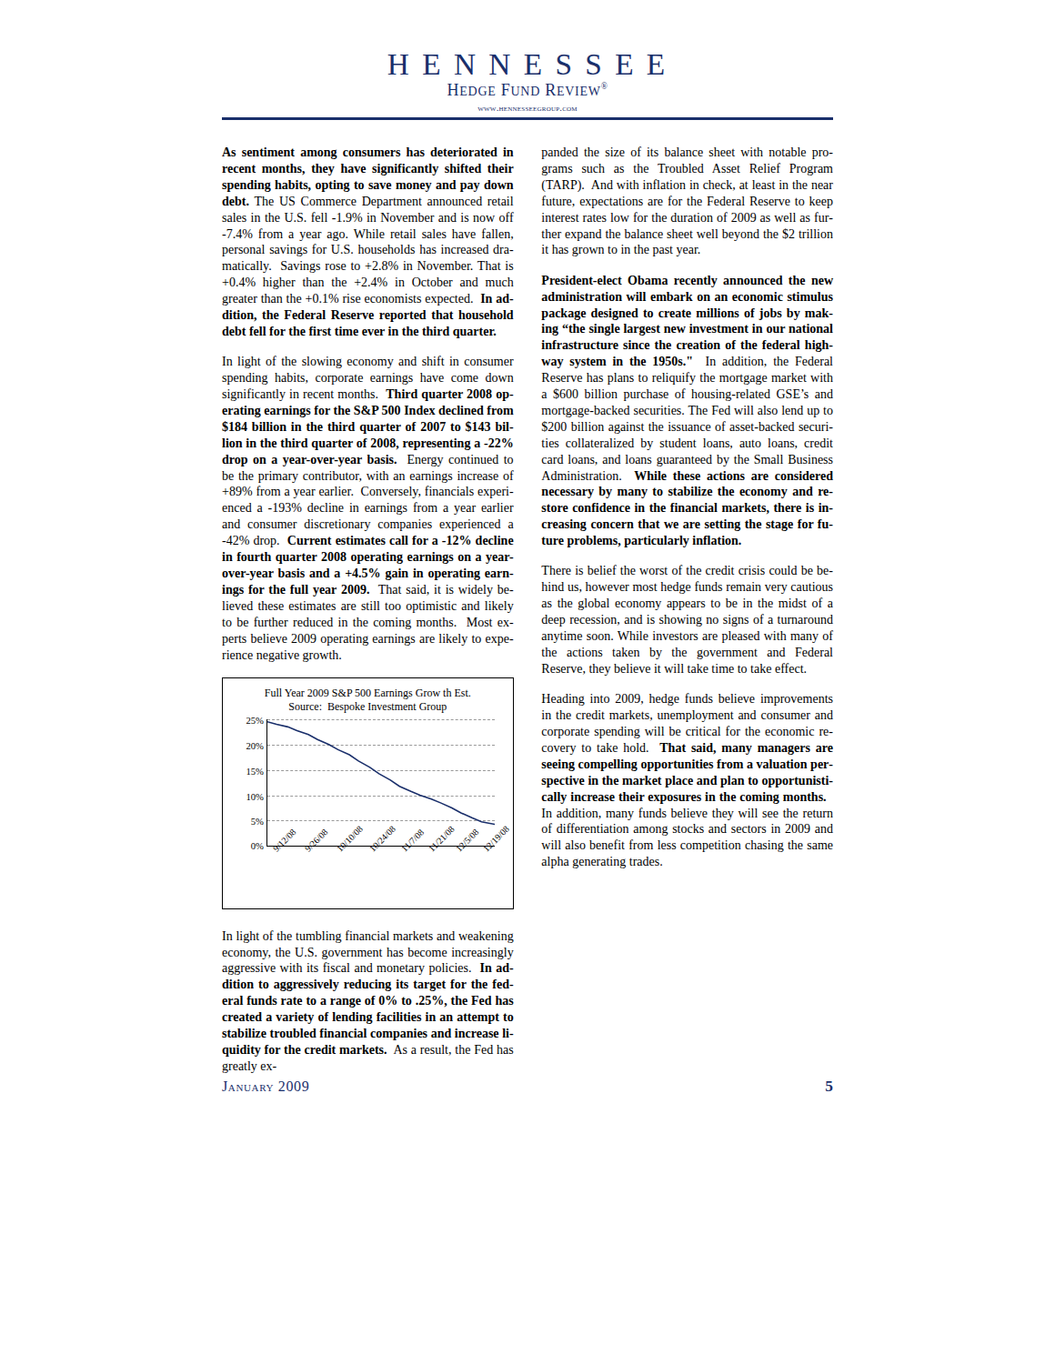H E N N E S S E E
HEDGE FUND REVIEW®
www.hennesseegroup.com
As sentiment among consumers has deteriorated in recent months, they have significantly shifted their spending habits, opting to save money and pay down debt. The US Commerce Department announced retail sales in the U.S. fell -1.9% in November and is now off -7.4% from a year ago. While retail sales have fallen, personal savings for U.S. households has increased dramatically. Savings rose to +2.8% in November. That is +0.4% higher than the +2.4% in October and much greater than the +0.1% rise economists expected. In addition, the Federal Reserve reported that household debt fell for the first time ever in the third quarter.
In light of the slowing economy and shift in consumer spending habits, corporate earnings have come down significantly in recent months. Third quarter 2008 operating earnings for the S&P 500 Index declined from $184 billion in the third quarter of 2007 to $143 billion in the third quarter of 2008, representing a -22% drop on a year-over-year basis. Energy continued to be the primary contributor, with an earnings increase of +89% from a year earlier. Conversely, financials experienced a -193% decline in earnings from a year earlier and consumer discretionary companies experienced a -42% drop. Current estimates call for a -12% decline in fourth quarter 2008 operating earnings on a year-over-year basis and a +4.5% gain in operating earnings for the full year 2009. That said, it is widely believed these estimates are still too optimistic and likely to be further reduced in the coming months. Most experts believe 2009 operating earnings are likely to experience negative growth.
Full Year 2009 S&P 500 Earnings Grow th Est.
Source: Bespoke Investment Group
25%
20%
15%
10%
5%
0%
9/12/08 9/26/08 10/10/08 10/24/08 11/7/08 11/21/08 12/5/08 12/19/08
In light of the tumbling financial markets and weakening economy, the U.S. government has become increasingly aggressive with its fiscal and monetary policies. In addition to aggressively reducing its target for the federal funds rate to a range of 0% to .25%, the Fed has created a variety of lending facilities in an attempt to stabilize troubled financial companies and increase liquidity for the credit markets. As a result, the Fed has greatly ex-
panded the size of its balance sheet with notable programs such as the Troubled Asset Relief Program (TARP). And with inflation in check, at least in the near future, expectations are for the Federal Reserve to keep interest rates low for the duration of 2009 as well as further expand the balance sheet well beyond the $2 trillion it has grown to in the past year.
President-elect Obama recently announced the new administration will embark on an economic stimulus package designed to create millions of jobs by making “the single largest new investment in our national infrastructure since the creation of the federal highway system in the 1950s." In addition, the Federal Reserve has plans to reliquify the mortgage market with a $600 billion purchase of housing-related GSE’s and mortgage-backed securities. The Fed will also lend up to $200 billion against the issuance of asset-backed securities collateralized by student loans, auto loans, credit card loans, and loans guaranteed by the Small Business Administration. While these actions are considered necessary by many to stabilize the economy and restore confidence in the financial markets, there is increasing concern that we are setting the stage for future problems, particularly inflation.
There is belief the worst of the credit crisis could be behind us, however most hedge funds remain very cautious as the global economy appears to be in the midst of a deep recession, and is showing no signs of a turnaround anytime soon. While investors are pleased with many of the actions taken by the government and Federal Reserve, they believe it will take time to take effect.
Heading into 2009, hedge funds believe improvements in the credit markets, unemployment and consumer and corporate spending will be critical for the economic recovery to take hold. That said, many managers are seeing compelling opportunities from a valuation perspective in the market place and plan to opportunistically increase their exposures in the coming months. In addition, many funds believe they will see the return of differentiation among stocks and sectors in 2009 and will also benefit from less competition chasing the same alpha generating trades.
January 2009
5